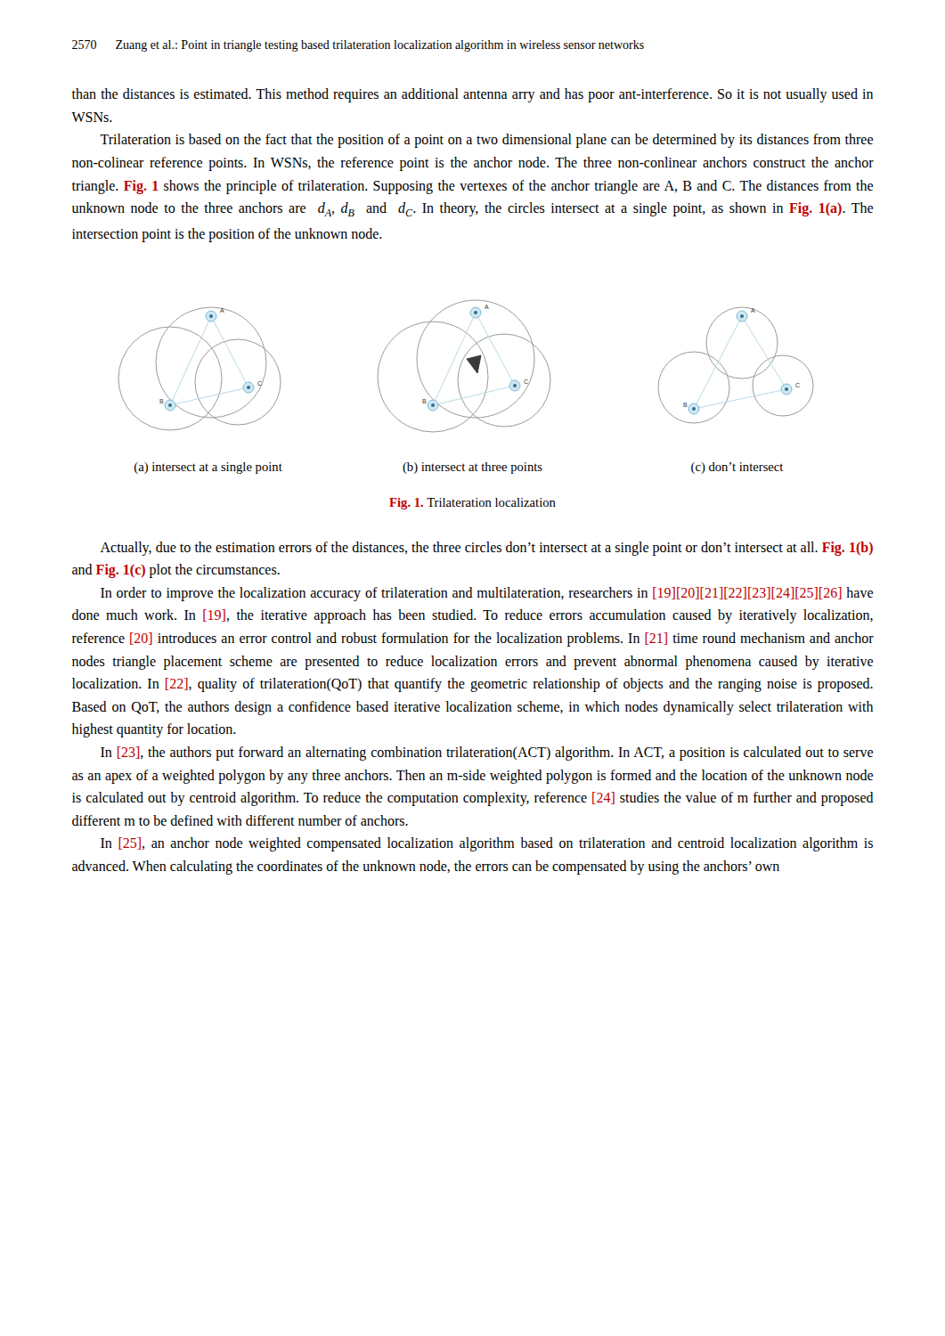2570 Zuang et al.: Point in triangle testing based trilateration localization algorithm in wireless sensor networks
than the distances is estimated. This method requires an additional antenna arry and has poor ant-interference. So it is not usually used in WSNs.
Trilateration is based on the fact that the position of a point on a two dimensional plane can be determined by its distances from three non-colinear reference points. In WSNs, the reference point is the anchor node. The three non-conlinear anchors construct the anchor triangle. Fig. 1 shows the principle of trilateration. Supposing the vertexes of the anchor triangle are A, B and C. The distances from the unknown node to the three anchors are dA, dB and dC. In theory, the circles intersect at a single point, as shown in Fig. 1(a). The intersection point is the position of the unknown node.
A B C
A B C
A B C
(a) intersect at a single point
(b) intersect at three points
(c) don’t intersect
Fig. 1. Trilateration localization
Actually, due to the estimation errors of the distances, the three circles don’t intersect at a single point or don’t intersect at all. Fig. 1(b) and Fig. 1(c) plot the circumstances.
In order to improve the localization accuracy of trilateration and multilateration, researchers in [19][20][21][22][23][24][25][26] have done much work. In [19], the iterative approach has been studied. To reduce errors accumulation caused by iteratively localization, reference [20] introduces an error control and robust formulation for the localization problems. In [21] time round mechanism and anchor nodes triangle placement scheme are presented to reduce localization errors and prevent abnormal phenomena caused by iterative localization. In [22], quality of trilateration(QoT) that quantify the geometric relationship of objects and the ranging noise is proposed. Based on QoT, the authors design a confidence based iterative localization scheme, in which nodes dynamically select trilateration with highest quantity for location.
In [23], the authors put forward an alternating combination trilateration(ACT) algorithm. In ACT, a position is calculated out to serve as an apex of a weighted polygon by any three anchors. Then an m-side weighted polygon is formed and the location of the unknown node is calculated out by centroid algorithm. To reduce the computation complexity, reference [24] studies the value of m further and proposed different m to be defined with different number of anchors.
In [25], an anchor node weighted compensated localization algorithm based on trilateration and centroid localization algorithm is advanced. When calculating the coordinates of the unknown node, the errors can be compensated by using the anchors’ own